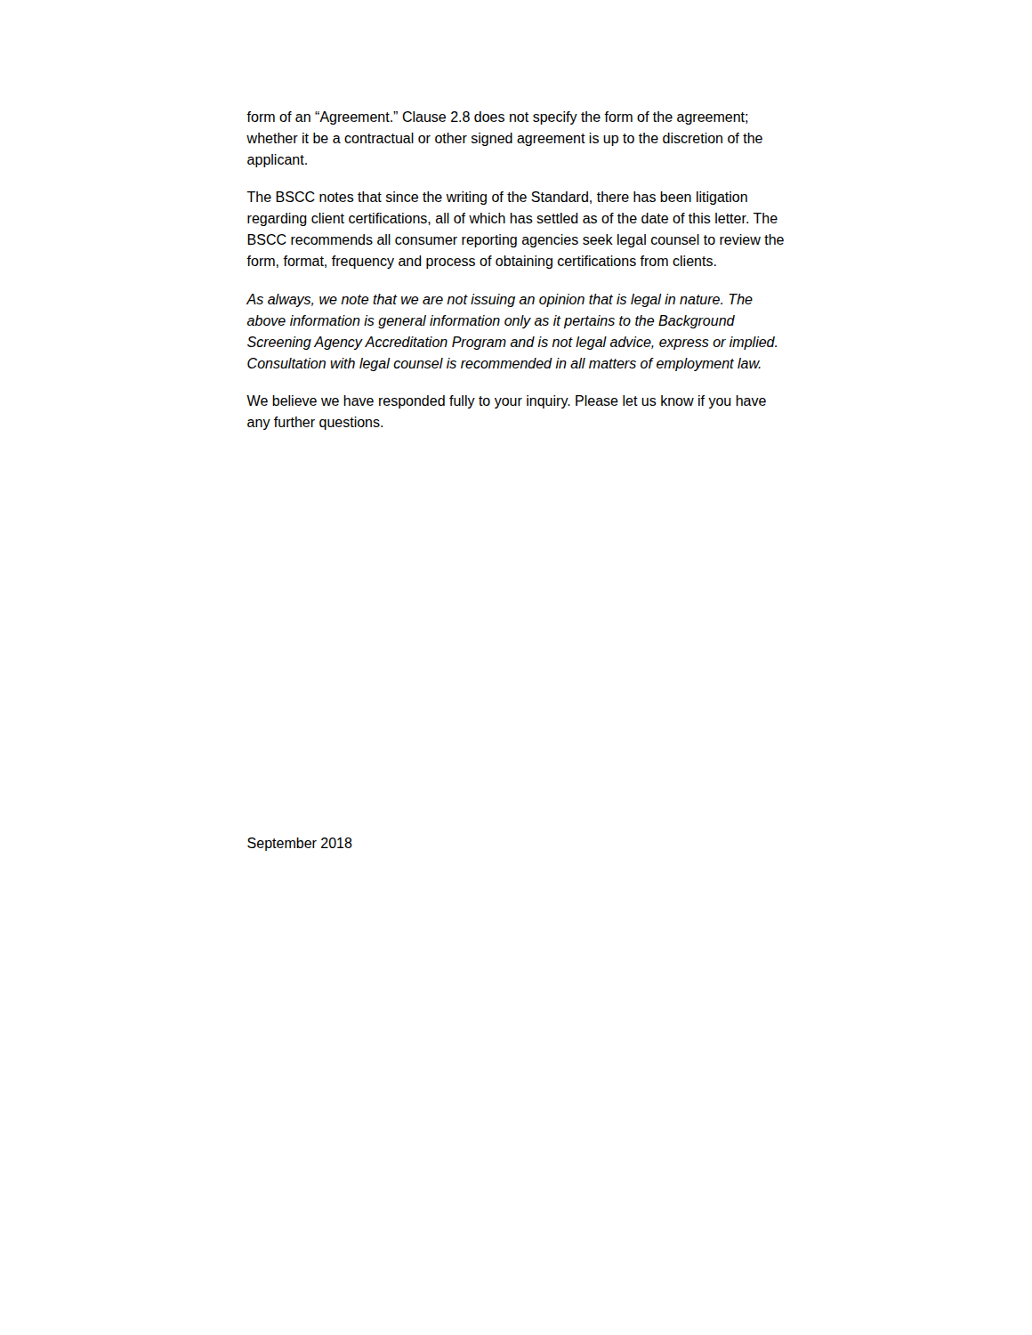form of an “Agreement.” Clause 2.8 does not specify the form of the agreement; whether it be a contractual or other signed agreement is up to the discretion of the applicant.
The BSCC notes that since the writing of the Standard, there has been litigation regarding client certifications, all of which has settled as of the date of this letter. The BSCC recommends all consumer reporting agencies seek legal counsel to review the form, format, frequency and process of obtaining certifications from clients.
As always, we note that we are not issuing an opinion that is legal in nature. The above information is general information only as it pertains to the Background Screening Agency Accreditation Program and is not legal advice, express or implied. Consultation with legal counsel is recommended in all matters of employment law.
We believe we have responded fully to your inquiry. Please let us know if you have any further questions.
September 2018